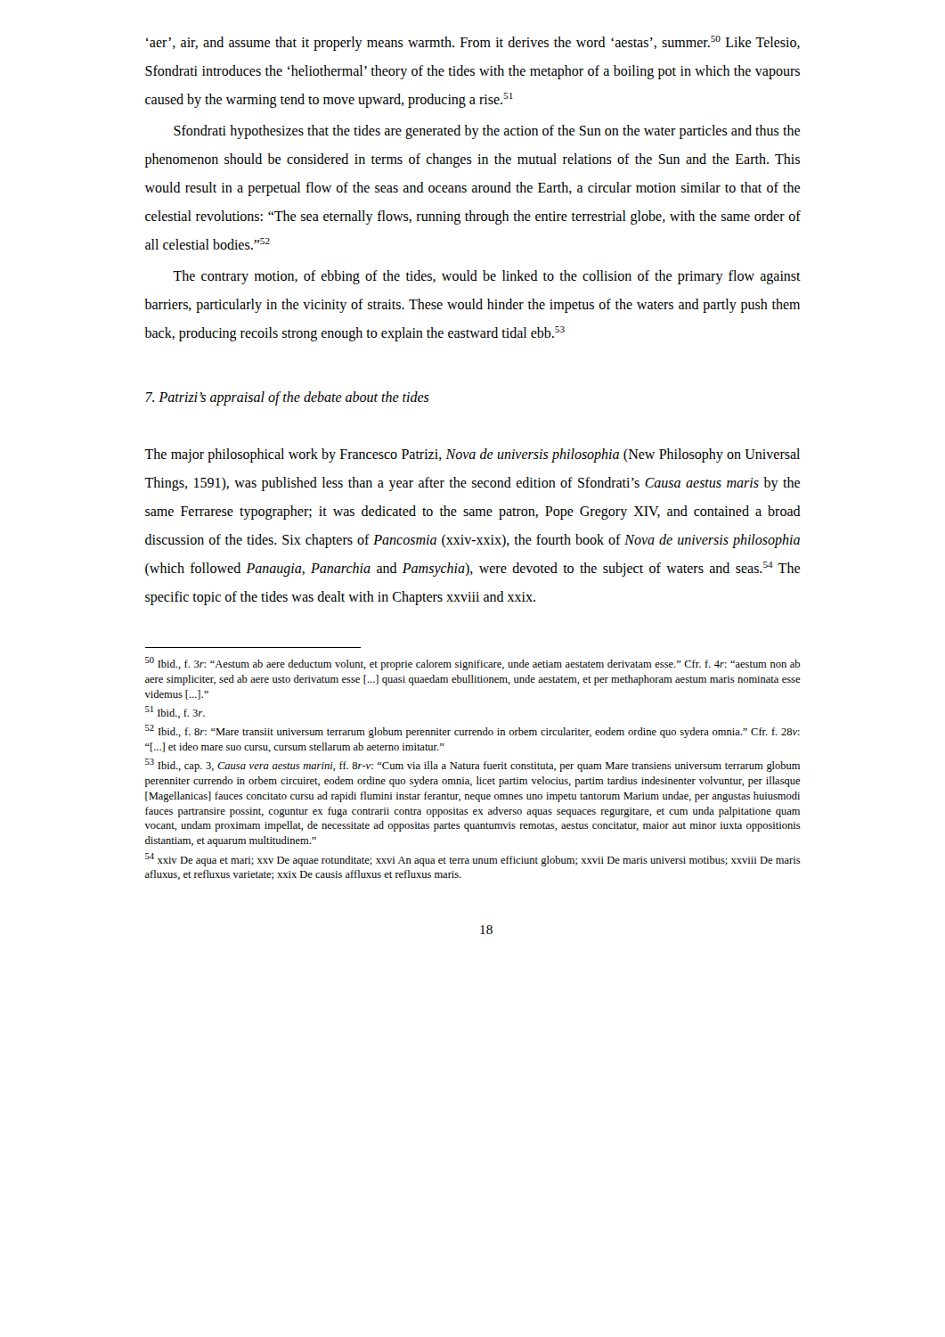‘aer’, air, and assume that it properly means warmth. From it derives the word ‘aestas’, summer.50 Like Telesio, Sfondrati introduces the ‘heliothermal’ theory of the tides with the metaphor of a boiling pot in which the vapours caused by the warming tend to move upward, producing a rise.51
Sfondrati hypothesizes that the tides are generated by the action of the Sun on the water particles and thus the phenomenon should be considered in terms of changes in the mutual relations of the Sun and the Earth. This would result in a perpetual flow of the seas and oceans around the Earth, a circular motion similar to that of the celestial revolutions: “The sea eternally flows, running through the entire terrestrial globe, with the same order of all celestial bodies.”52
The contrary motion, of ebbing of the tides, would be linked to the collision of the primary flow against barriers, particularly in the vicinity of straits. These would hinder the impetus of the waters and partly push them back, producing recoils strong enough to explain the eastward tidal ebb.53
7. Patrizi’s appraisal of the debate about the tides
The major philosophical work by Francesco Patrizi, Nova de universis philosophia (New Philosophy on Universal Things, 1591), was published less than a year after the second edition of Sfondrati’s Causa aestus maris by the same Ferrarese typographer; it was dedicated to the same patron, Pope Gregory XIV, and contained a broad discussion of the tides. Six chapters of Pancosmia (xxiv-xxix), the fourth book of Nova de universis philosophia (which followed Panaugia, Panarchia and Pamsychia), were devoted to the subject of waters and seas.54 The specific topic of the tides was dealt with in Chapters xxviii and xxix.
50 Ibid., f. 3r: “Aestum ab aere deductum volunt, et proprie calorem significare, unde aetiam aestatem derivatam esse.” Cfr. f. 4r: “aestum non ab aere simpliciter, sed ab aere usto derivatum esse [...] quasi quaedam ebullitionem, unde aestatem, et per methaphoram aestum maris nominata esse videmus [...].”
51 Ibid., f. 3r.
52 Ibid., f. 8r: “Mare transiit universum terrarum globum perenniter currendo in orbem circulariter, eodem ordine quo sydera omnia.” Cfr. f. 28v: “[...] et ideo mare suo cursu, cursum stellarum ab aeterno imitatur.”
53 Ibid., cap. 3, Causa vera aestus marini, ff. 8r-v: “Cum via illa a Natura fuerit constituta, per quam Mare transiens universum terrarum globum perenniter currendo in orbem circuiret, eodem ordine quo sydera omnia, licet partim velocius, partim tardius indesinenter volvuntur, per illasque [Magellanicas] fauces concitato cursu ad rapidi flumini instar ferantur, neque omnes uno impetu tantorum Marium undae, per angustas huiusmodi fauces partransire possint, coguntur ex fuga contrarii contra oppositas ex adverso aquas sequaces regurgitare, et cum unda palpitatione quam vocant, undam proximam impellat, de necessitate ad oppositas partes quantumvis remotas, aestus concitatur, maior aut minor iuxta oppositionis distantiam, et aquarum multitudinem.”
54 xxiv De aqua et mari; xxv De aquae rotunditate; xxvi An aqua et terra unum efficiunt globum; xxvii De maris universi motibus; xxviii De maris afluxus, et refluxus varietate; xxix De causis affluxus et refluxus maris.
18